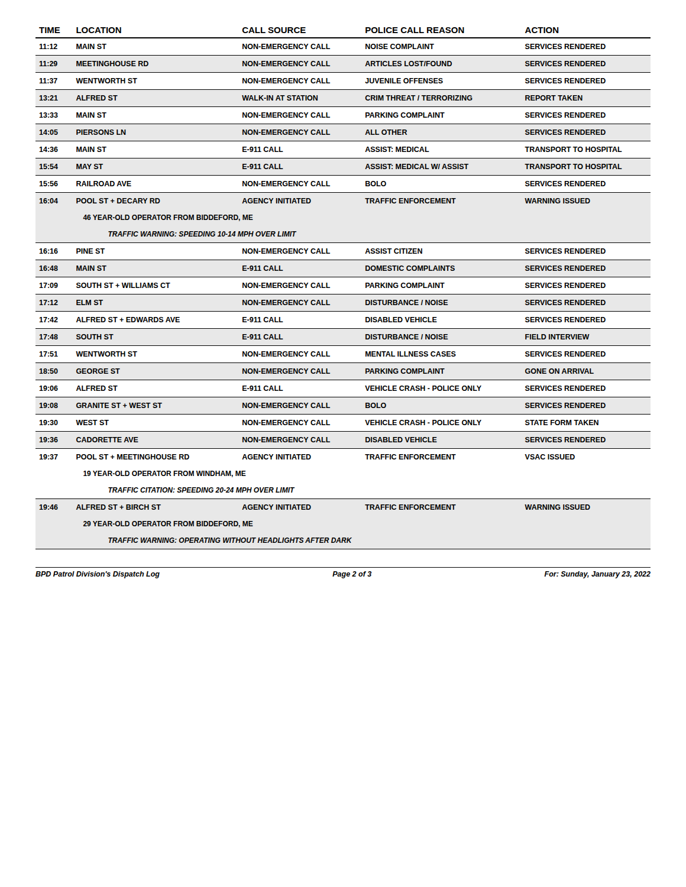| TIME | LOCATION | CALL SOURCE | POLICE CALL REASON | ACTION |
| --- | --- | --- | --- | --- |
| 11:12 | MAIN ST | NON-EMERGENCY CALL | NOISE COMPLAINT | SERVICES RENDERED |
| 11:29 | MEETINGHOUSE RD | NON-EMERGENCY CALL | ARTICLES LOST/FOUND | SERVICES RENDERED |
| 11:37 | WENTWORTH ST | NON-EMERGENCY CALL | JUVENILE OFFENSES | SERVICES RENDERED |
| 13:21 | ALFRED ST | WALK-IN AT STATION | CRIM THREAT / TERRORIZING | REPORT TAKEN |
| 13:33 | MAIN ST | NON-EMERGENCY CALL | PARKING COMPLAINT | SERVICES RENDERED |
| 14:05 | PIERSONS LN | NON-EMERGENCY CALL | ALL OTHER | SERVICES RENDERED |
| 14:36 | MAIN ST | E-911 CALL | ASSIST: MEDICAL | TRANSPORT TO HOSPITAL |
| 15:54 | MAY ST | E-911 CALL | ASSIST: MEDICAL W/ ASSIST | TRANSPORT TO HOSPITAL |
| 15:56 | RAILROAD AVE | NON-EMERGENCY CALL | BOLO | SERVICES RENDERED |
| 16:04 | POOL ST + DECARY RD | AGENCY INITIATED | TRAFFIC ENFORCEMENT | WARNING ISSUED |
| | 46 YEAR-OLD OPERATOR FROM BIDDEFORD, ME |
| | TRAFFIC WARNING: SPEEDING 10-14 MPH OVER LIMIT |
| 16:16 | PINE ST | NON-EMERGENCY CALL | ASSIST CITIZEN | SERVICES RENDERED |
| 16:48 | MAIN ST | E-911 CALL | DOMESTIC COMPLAINTS | SERVICES RENDERED |
| 17:09 | SOUTH ST + WILLIAMS CT | NON-EMERGENCY CALL | PARKING COMPLAINT | SERVICES RENDERED |
| 17:12 | ELM ST | NON-EMERGENCY CALL | DISTURBANCE / NOISE | SERVICES RENDERED |
| 17:42 | ALFRED ST + EDWARDS AVE | E-911 CALL | DISABLED VEHICLE | SERVICES RENDERED |
| 17:48 | SOUTH ST | E-911 CALL | DISTURBANCE / NOISE | FIELD INTERVIEW |
| 17:51 | WENTWORTH ST | NON-EMERGENCY CALL | MENTAL ILLNESS CASES | SERVICES RENDERED |
| 18:50 | GEORGE ST | NON-EMERGENCY CALL | PARKING COMPLAINT | GONE ON ARRIVAL |
| 19:06 | ALFRED ST | E-911 CALL | VEHICLE CRASH - POLICE ONLY | SERVICES RENDERED |
| 19:08 | GRANITE ST + WEST ST | NON-EMERGENCY CALL | BOLO | SERVICES RENDERED |
| 19:30 | WEST ST | NON-EMERGENCY CALL | VEHICLE CRASH - POLICE ONLY | STATE FORM TAKEN |
| 19:36 | CADORETTE AVE | NON-EMERGENCY CALL | DISABLED VEHICLE | SERVICES RENDERED |
| 19:37 | POOL ST + MEETINGHOUSE RD | AGENCY INITIATED | TRAFFIC ENFORCEMENT | VSAC ISSUED |
| | 19 YEAR-OLD OPERATOR FROM WINDHAM, ME |
| | TRAFFIC CITATION: SPEEDING 20-24 MPH OVER LIMIT |
| 19:46 | ALFRED ST + BIRCH ST | AGENCY INITIATED | TRAFFIC ENFORCEMENT | WARNING ISSUED |
| | 29 YEAR-OLD OPERATOR FROM BIDDEFORD, ME |
| | TRAFFIC WARNING: OPERATING WITHOUT HEADLIGHTS AFTER DARK |
BPD Patrol Division's Dispatch Log Page 2 of 3 For: Sunday, January 23, 2022